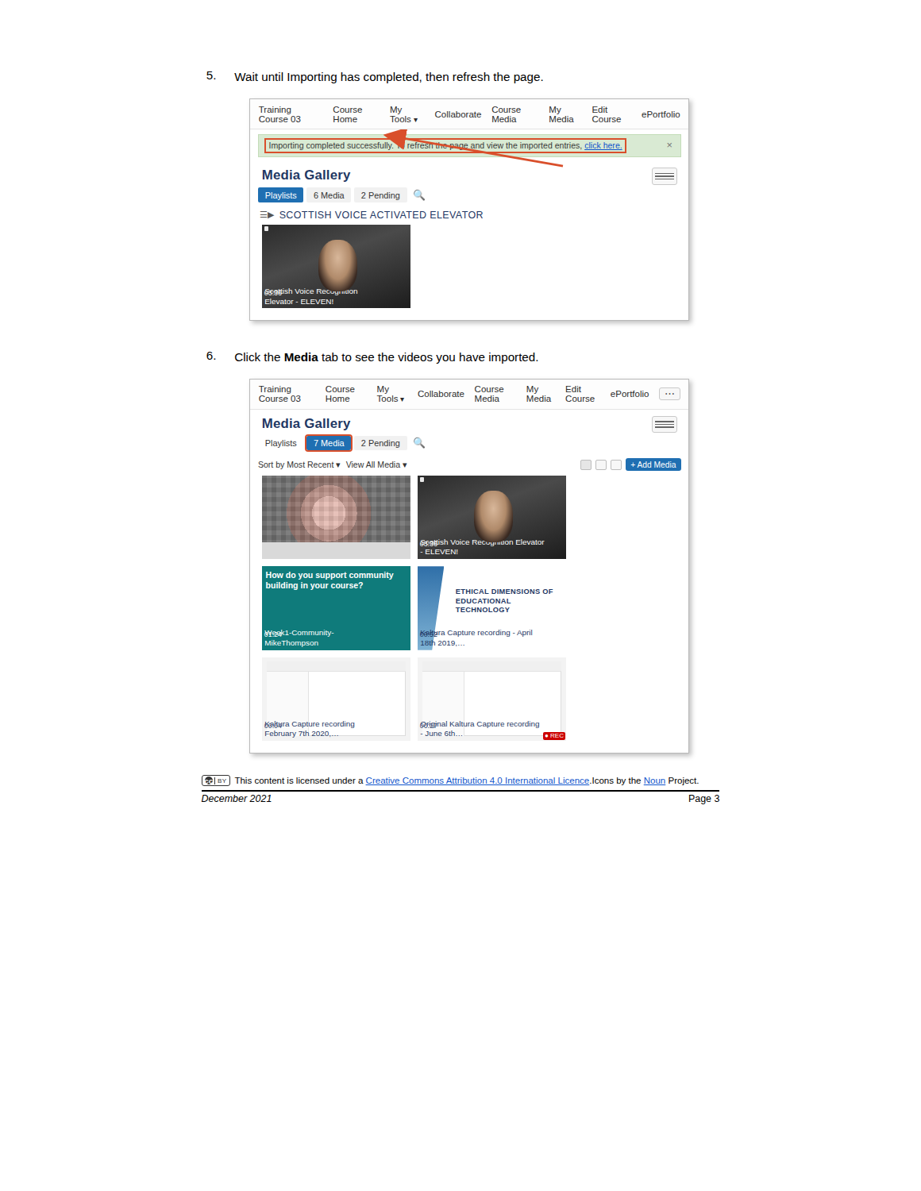Wait until Importing has completed, then refresh the page.
Training Course 03 Course Home My Tools Collaborate Course Media My Media Edit Course ePortfolio
Importing completed successfully. To refresh the page and view the imported entries, click here. ×
Media Gallery
Playlists 6 Media 2 Pending 🔍
☰▶ SCOTTISH VOICE ACTIVATED ELEVATOR
03:36 Scottish Voice Recognition
Elevator - ELEVEN!
Click the Media tab to see the videos you have imported.
Training Course 03 Course Home My Tools Collaborate Course Media My Media Edit Course ePortfolio ⋯
Media Gallery
Playlists 7 Media 2 Pending 🔍
Sort by Most Recent ▾ View All Media ▾ + Add Media
03:36 Scottish Voice Recognition Elevator
- ELEVEN!
How do you support community building in your course? 01:24 Week1-Community-
MikeThompson
Ethical Dimensions of
Educational Technology 00:52 Kaltura Capture recording - April
18th 2019,…
00:04 Kaltura Capture recording
February 7th 2020,…
00:27 Original Kaltura Capture recording
- June 6th… ● REC
cc BY This content is licensed under a Creative Commons Attribution 4.0 International Licence.Icons by the Noun Project.
December 2021 Page 3